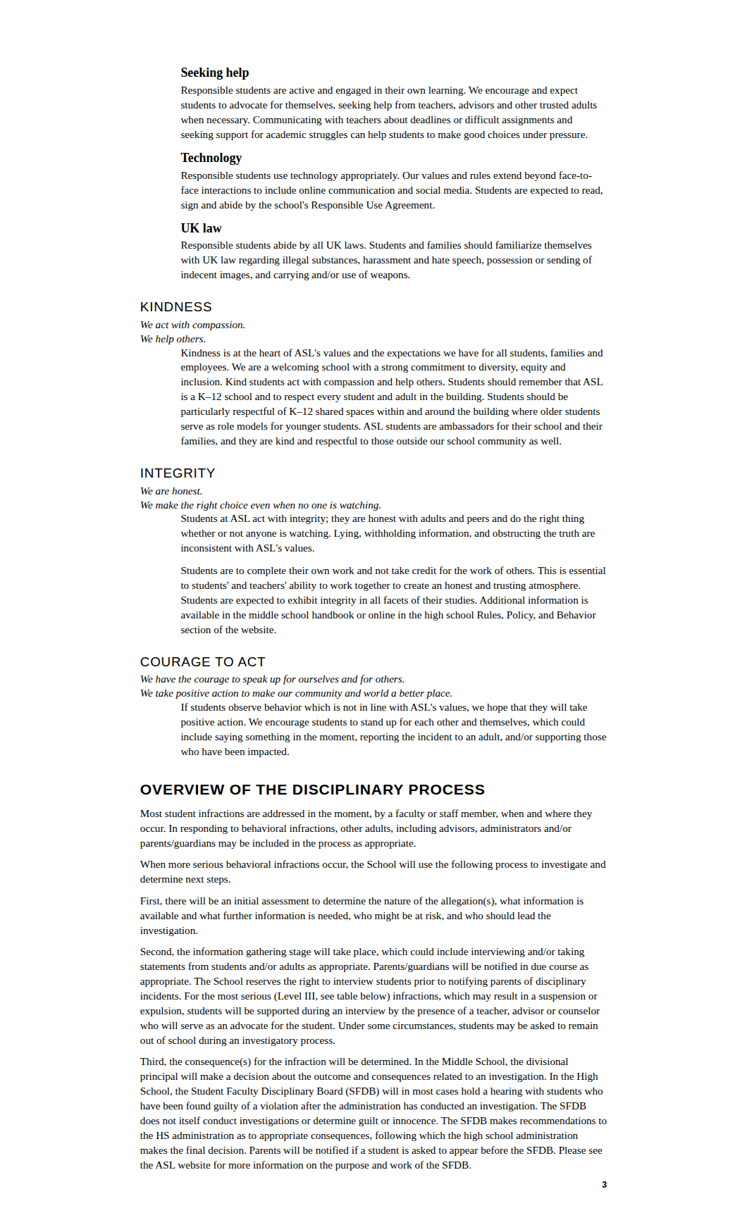Seeking help
Responsible students are active and engaged in their own learning. We encourage and expect students to advocate for themselves, seeking help from teachers, advisors and other trusted adults when necessary. Communicating with teachers about deadlines or difficult assignments and seeking support for academic struggles can help students to make good choices under pressure.
Technology
Responsible students use technology appropriately. Our values and rules extend beyond face-to-face interactions to include online communication and social media. Students are expected to read, sign and abide by the school's Responsible Use Agreement.
UK law
Responsible students abide by all UK laws. Students and families should familiarize themselves with UK law regarding illegal substances, harassment and hate speech, possession or sending of indecent images, and carrying and/or use of weapons.
Kindness
We act with compassion.
We help others.
Kindness is at the heart of ASL's values and the expectations we have for all students, families and employees. We are a welcoming school with a strong commitment to diversity, equity and inclusion. Kind students act with compassion and help others. Students should remember that ASL is a K–12 school and to respect every student and adult in the building. Students should be particularly respectful of K–12 shared spaces within and around the building where older students serve as role models for younger students. ASL students are ambassadors for their school and their families, and they are kind and respectful to those outside our school community as well.
Integrity
We are honest.
We make the right choice even when no one is watching.
Students at ASL act with integrity; they are honest with adults and peers and do the right thing whether or not anyone is watching. Lying, withholding information, and obstructing the truth are inconsistent with ASL's values.
Students are to complete their own work and not take credit for the work of others. This is essential to students' and teachers' ability to work together to create an honest and trusting atmosphere. Students are expected to exhibit integrity in all facets of their studies. Additional information is available in the middle school handbook or online in the high school Rules, Policy, and Behavior section of the website.
Courage to act
We have the courage to speak up for ourselves and for others.
We take positive action to make our community and world a better place.
If students observe behavior which is not in line with ASL's values, we hope that they will take positive action. We encourage students to stand up for each other and themselves, which could include saying something in the moment, reporting the incident to an adult, and/or supporting those who have been impacted.
Overview of the disciplinary process
Most student infractions are addressed in the moment, by a faculty or staff member, when and where they occur. In responding to behavioral infractions, other adults, including advisors, administrators and/or parents/guardians may be included in the process as appropriate.
When more serious behavioral infractions occur, the School will use the following process to investigate and determine next steps.
First, there will be an initial assessment to determine the nature of the allegation(s), what information is available and what further information is needed, who might be at risk, and who should lead the investigation.
Second, the information gathering stage will take place, which could include interviewing and/or taking statements from students and/or adults as appropriate. Parents/guardians will be notified in due course as appropriate. The School reserves the right to interview students prior to notifying parents of disciplinary incidents. For the most serious (Level III, see table below) infractions, which may result in a suspension or expulsion, students will be supported during an interview by the presence of a teacher, advisor or counselor who will serve as an advocate for the student. Under some circumstances, students may be asked to remain out of school during an investigatory process.
Third, the consequence(s) for the infraction will be determined. In the Middle School, the divisional principal will make a decision about the outcome and consequences related to an investigation. In the High School, the Student Faculty Disciplinary Board (SFDB) will in most cases hold a hearing with students who have been found guilty of a violation after the administration has conducted an investigation. The SFDB does not itself conduct investigations or determine guilt or innocence. The SFDB makes recommendations to the HS administration as to appropriate consequences, following which the high school administration makes the final decision. Parents will be notified if a student is asked to appear before the SFDB. Please see the ASL website for more information on the purpose and work of the SFDB.
3